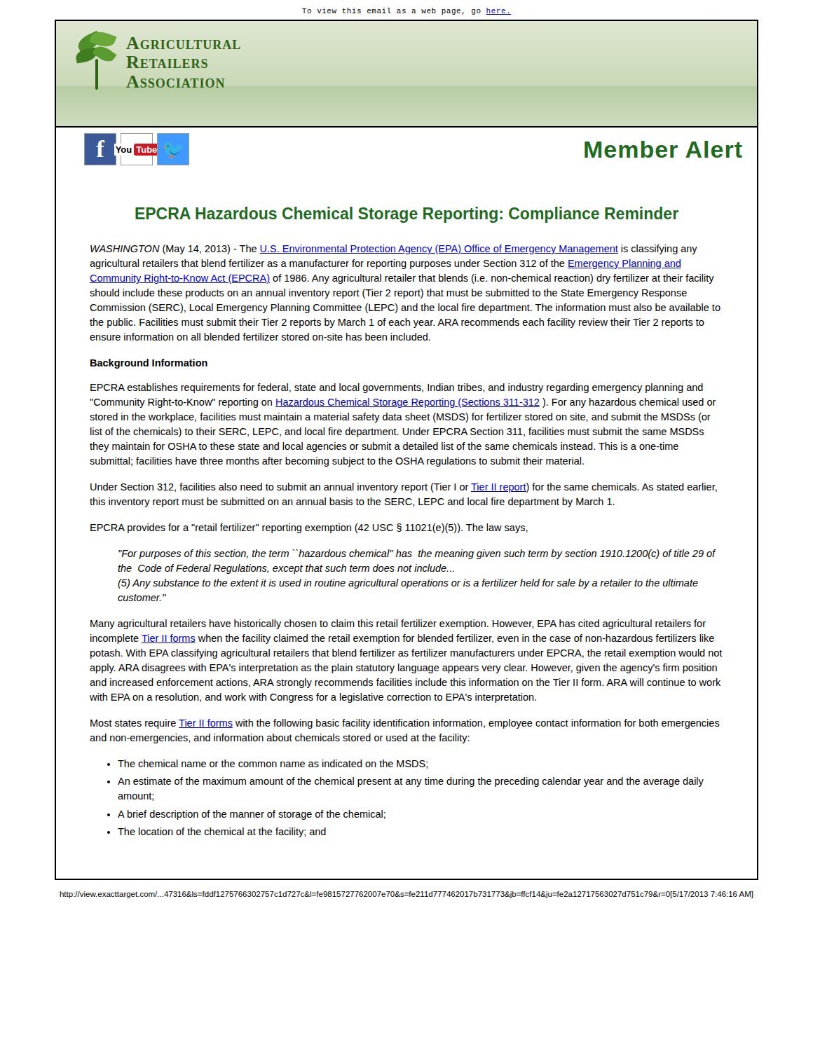To view this email as a web page, go here.
AGRICULTURAL
RETAILERS
ASSOCIATION
f You Tube 🐦
Member Alert
EPCRA Hazardous Chemical Storage Reporting: Compliance Reminder
WASHINGTON (May 14, 2013) - The U.S. Environmental Protection Agency (EPA) Office of Emergency Management is classifying any agricultural retailers that blend fertilizer as a manufacturer for reporting purposes under Section 312 of the Emergency Planning and Community Right-to-Know Act (EPCRA) of 1986. Any agricultural retailer that blends (i.e. non-chemical reaction) dry fertilizer at their facility should include these products on an annual inventory report (Tier 2 report) that must be submitted to the State Emergency Response Commission (SERC), Local Emergency Planning Committee (LEPC) and the local fire department. The information must also be available to the public. Facilities must submit their Tier 2 reports by March 1 of each year. ARA recommends each facility review their Tier 2 reports to ensure information on all blended fertilizer stored on-site has been included.
Background Information
EPCRA establishes requirements for federal, state and local governments, Indian tribes, and industry regarding emergency planning and "Community Right-to-Know" reporting on Hazardous Chemical Storage Reporting (Sections 311-312 ). For any hazardous chemical used or stored in the workplace, facilities must maintain a material safety data sheet (MSDS) for fertilizer stored on site, and submit the MSDSs (or list of the chemicals) to their SERC, LEPC, and local fire department. Under EPCRA Section 311, facilities must submit the same MSDSs they maintain for OSHA to these state and local agencies or submit a detailed list of the same chemicals instead. This is a one-time submittal; facilities have three months after becoming subject to the OSHA regulations to submit their material.
Under Section 312, facilities also need to submit an annual inventory report (Tier I or Tier II report) for the same chemicals. As stated earlier, this inventory report must be submitted on an annual basis to the SERC, LEPC and local fire department by March 1.
EPCRA provides for a "retail fertilizer" reporting exemption (42 USC § 11021(e)(5)). The law says,
"For purposes of this section, the term ``hazardous chemical'' has the meaning given such term by section 1910.1200(c) of title 29 of the Code of Federal Regulations, except that such term does not include...
(5) Any substance to the extent it is used in routine agricultural operations or is a fertilizer held for sale by a retailer to the ultimate customer."
Many agricultural retailers have historically chosen to claim this retail fertilizer exemption. However, EPA has cited agricultural retailers for incomplete Tier II forms when the facility claimed the retail exemption for blended fertilizer, even in the case of non-hazardous fertilizers like potash. With EPA classifying agricultural retailers that blend fertilizer as fertilizer manufacturers under EPCRA, the retail exemption would not apply. ARA disagrees with EPA's interpretation as the plain statutory language appears very clear. However, given the agency's firm position and increased enforcement actions, ARA strongly recommends facilities include this information on the Tier II form. ARA will continue to work with EPA on a resolution, and work with Congress for a legislative correction to EPA's interpretation.
Most states require Tier II forms with the following basic facility identification information, employee contact information for both emergencies and non-emergencies, and information about chemicals stored or used at the facility:
The chemical name or the common name as indicated on the MSDS;
An estimate of the maximum amount of the chemical present at any time during the preceding calendar year and the average daily amount;
A brief description of the manner of storage of the chemical;
The location of the chemical at the facility; and
http://view.exacttarget.com/...47316&ls=fddf1275766302757c1d727c&l=fe9815727762007e70&s=fe211d777462017b731773&jb=ffcf14&ju=fe2a12717563027d751c79&r=0[5/17/2013 7:46:16 AM]